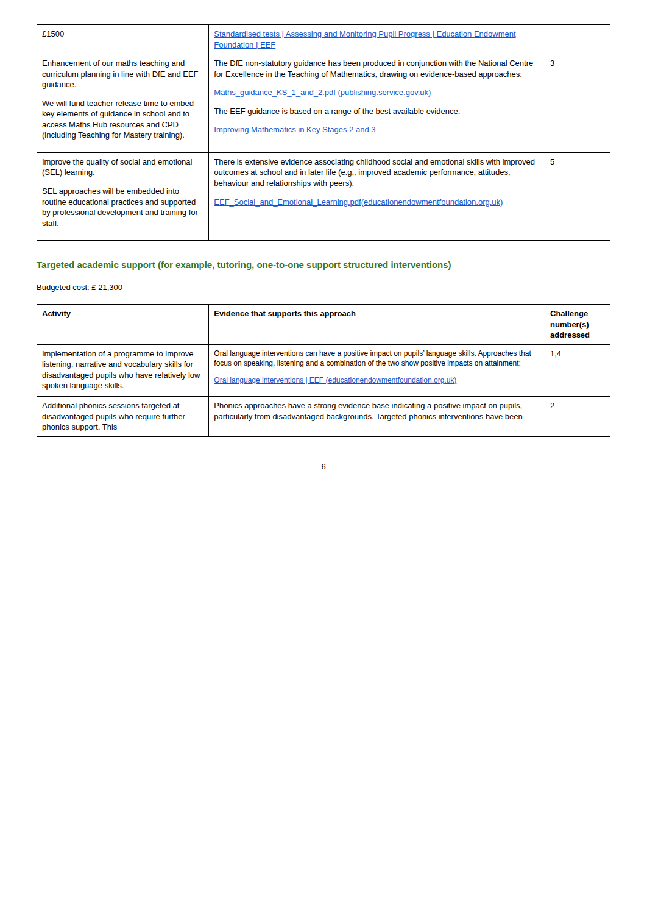| £1500 | Standardised tests / Assessing and Monitoring Pupil Progress / Education Endowment Foundation / EEF | |
| Enhancement of our maths teaching and curriculum planning in line with DfE and EEF guidance. We will fund teacher release time to embed key elements of guidance in school and to access Maths Hub resources and CPD (including Teaching for Mastery training). | The DfE non-statutory guidance has been produced in conjunction with the National Centre for Excellence in the Teaching of Mathematics, drawing on evidence-based approaches: Maths_guidance_KS_1_and_2.pdf (publishing.service.gov.uk) The EEF guidance is based on a range of the best available evidence: Improving Mathematics in Key Stages 2 and 3 | 3 |
| Improve the quality of social and emotional (SEL) learning. SEL approaches will be embedded into routine educational practices and supported by professional development and training for staff. | There is extensive evidence associating childhood social and emotional skills with improved outcomes at school and in later life (e.g., improved academic performance, attitudes, behaviour and relationships with peers): EEF_Social_and_Emotional_Learning.pdf(educationendowmentfoundation.org.uk) | 5 |
Targeted academic support (for example, tutoring, one-to-one support structured interventions)
Budgeted cost: £ 21,300
| Activity | Evidence that supports this approach | Challenge number(s) addressed |
| --- | --- | --- |
| Implementation of a programme to improve listening, narrative and vocabulary skills for disadvantaged pupils who have relatively low spoken language skills. | Oral language interventions can have a positive impact on pupils’ language skills. Approaches that focus on speaking, listening and a combination of the two show positive impacts on attainment: Oral language interventions / EEF (educationendowmentfoundation.org.uk) | 1,4 |
| Additional phonics sessions targeted at disadvantaged pupils who require further phonics support. This | Phonics approaches have a strong evidence base indicating a positive impact on pupils, particularly from disadvantaged backgrounds. Targeted phonics interventions have been | 2 |
6